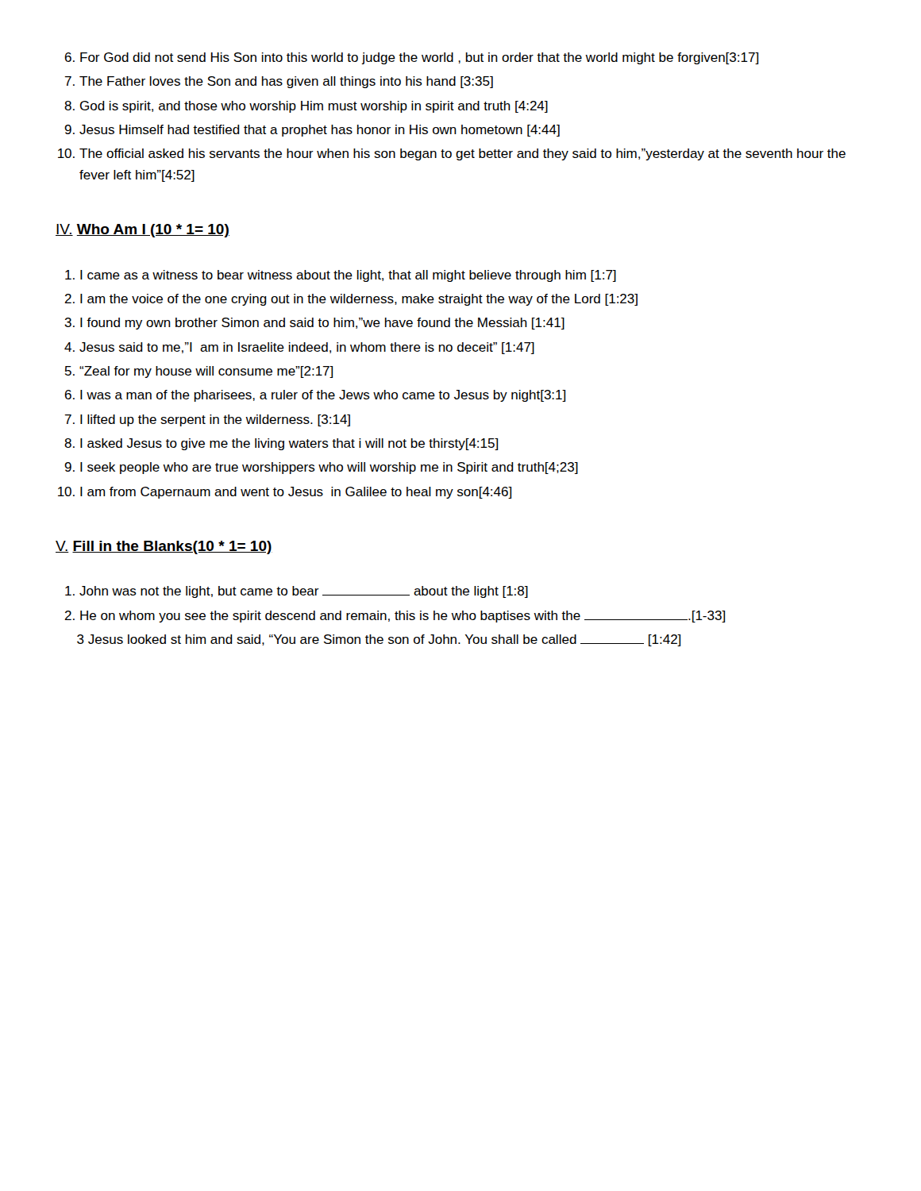For God did not send His Son into this world to judge the world , but in order that the world might be forgiven[3:17]
The Father loves the Son and has given all things into his hand [3:35]
God is spirit, and those who worship Him must worship in spirit and truth [4:24]
Jesus Himself had testified that a prophet has honor in His own hometown [4:44]
The official asked his servants the hour when his son began to get better and they said to him,”yesterday at the seventh hour the fever left him”[4:52]
IV. Who Am I (10 * 1= 10)
I came as a witness to bear witness about the light, that all might believe through him [1:7]
I am the voice of the one crying out in the wilderness, make straight the way of the Lord [1:23]
I found my own brother Simon and said to him,”we have found the Messiah [1:41]
Jesus said to me,”I am in Israelite indeed, in whom there is no deceit” [1:47]
“Zeal for my house will consume me”[2:17]
I was a man of the pharisees, a ruler of the Jews who came to Jesus by night[3:1]
I lifted up the serpent in the wilderness. [3:14]
I asked Jesus to give me the living waters that i will not be thirsty[4:15]
I seek people who are true worshippers who will worship me in Spirit and truth[4;23]
I am from Capernaum and went to Jesus in Galilee to heal my son[4:46]
V. Fill in the Blanks(10 * 1= 10)
John was not the light, but came to bear about the light [1:8]
He on whom you see the spirit descend and remain, this is he who baptises with the .[1-33]
3 Jesus looked st him and said, “You are Simon the son of John. You shall be called [1:42]